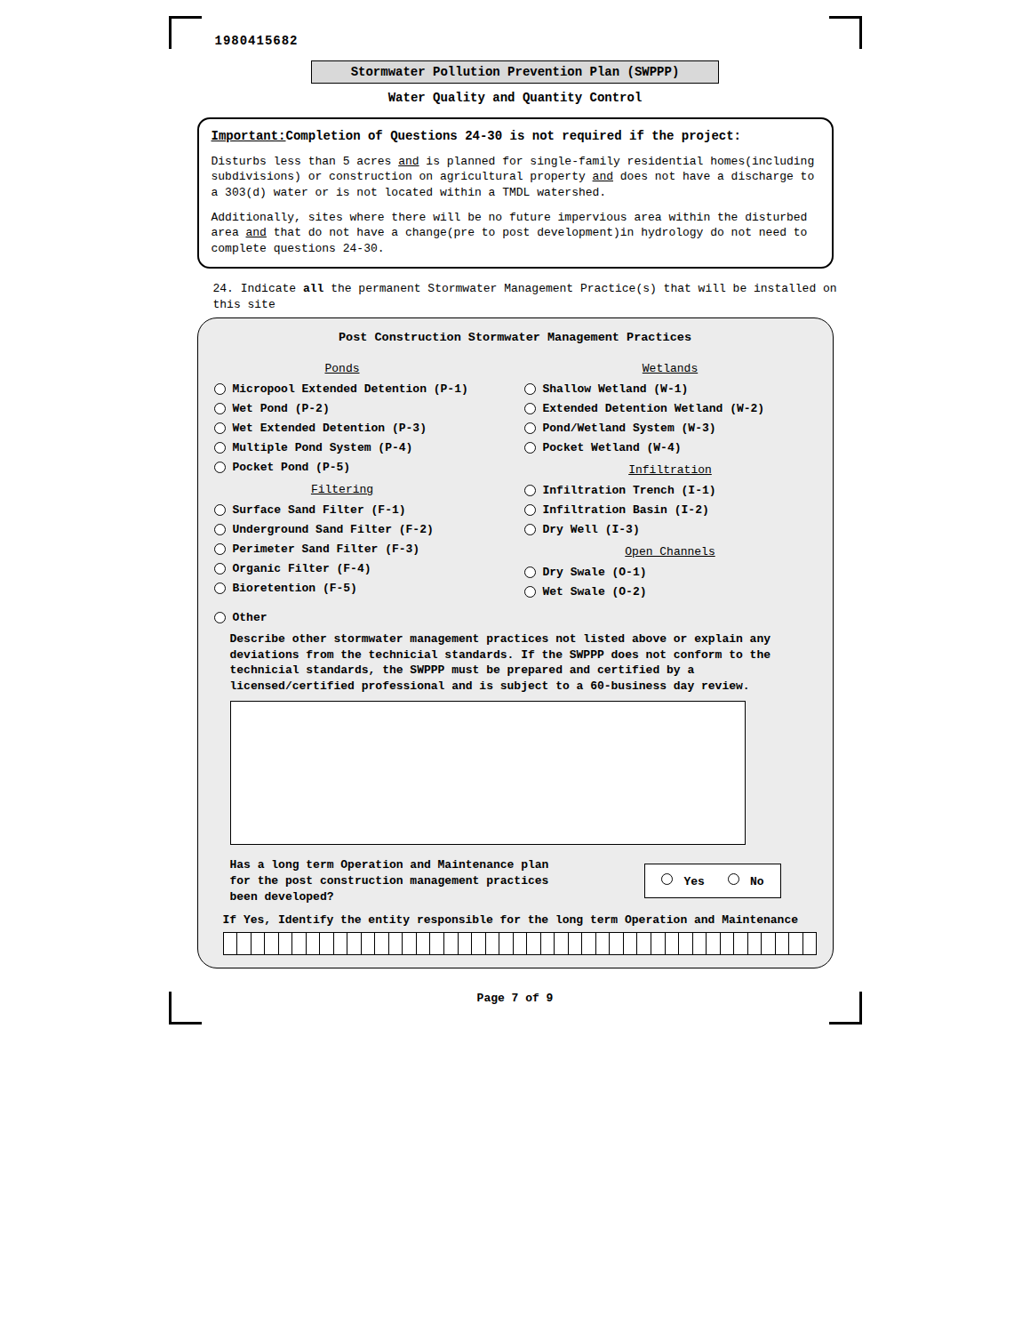1980415682
Stormwater Pollution Prevention Plan (SWPPP)
Water Quality and Quantity Control
Important: Completion of Questions 24-30 is not required if the project:
Disturbs less than 5 acres and is planned for single-family residential homes(including subdivisions) or construction on agricultural property and does not have a discharge to a 303(d) water or is not located within a TMDL watershed.
Additionally, sites where there will be no future impervious area within the disturbed area and that do not have a change(pre to post development)in hydrology do not need to complete questions 24-30.
24. Indicate all the permanent Stormwater Management Practice(s) that will be installed on this site
Post Construction Stormwater Management Practices
Ponds
Micropool Extended Detention (P-1)
Wet Pond (P-2)
Wet Extended Detention (P-3)
Multiple Pond System (P-4)
Pocket Pond (P-5)
Filtering
Surface Sand Filter (F-1)
Underground Sand Filter (F-2)
Perimeter Sand Filter (F-3)
Organic Filter (F-4)
Bioretention (F-5)
Wetlands
Shallow Wetland (W-1)
Extended Detention Wetland (W-2)
Pond/Wetland System (W-3)
Pocket Wetland (W-4)
Infiltration
Infiltration Trench (I-1)
Infiltration Basin (I-2)
Dry Well (I-3)
Open Channels
Dry Swale (O-1)
Wet Swale (O-2)
Other
Describe other stormwater management practices not listed above or explain any deviations from the technicial standards. If the SWPPP does not conform to the technicial standards, the SWPPP must be prepared and certified by a licensed/certified professional and is subject to a 60-business day review.
Has a long term Operation and Maintenance plan for the post construction management practices been developed?
Yes No
If Yes, Identify the entity responsible for the long term Operation and Maintenance
Page 7 of 9